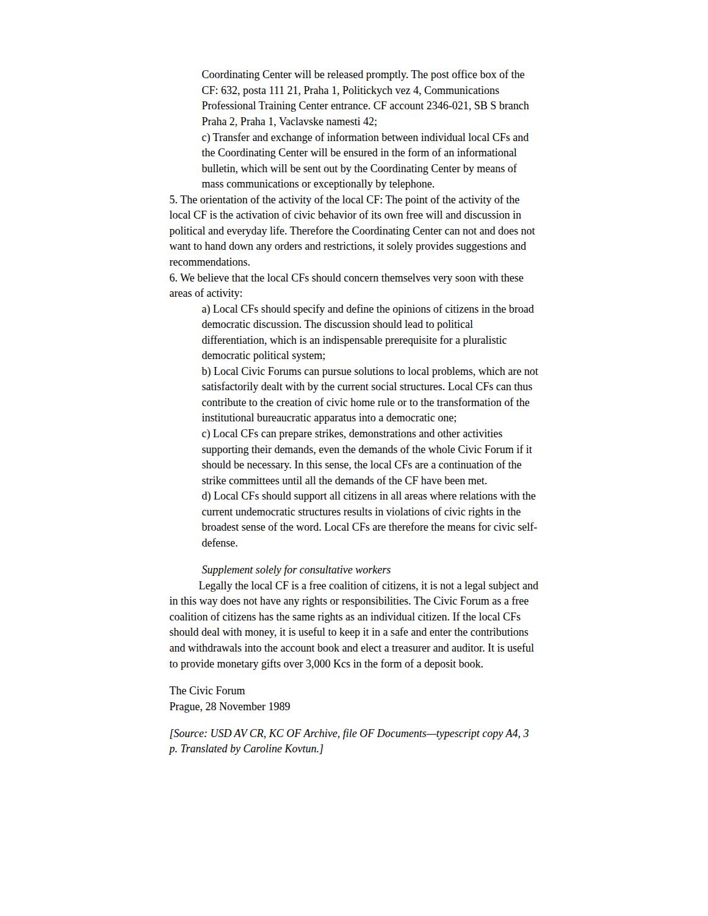Coordinating Center will be released promptly. The post office box of the CF: 632, posta 111 21, Praha 1, Politickych vez 4, Communications Professional Training Center entrance. CF account 2346-021, SB S branch Praha 2, Praha 1, Vaclavske namesti 42;
c) Transfer and exchange of information between individual local CFs and the Coordinating Center will be ensured in the form of an informational bulletin, which will be sent out by the Coordinating Center by means of mass communications or exceptionally by telephone.
5. The orientation of the activity of the local CF: The point of the activity of the local CF is the activation of civic behavior of its own free will and discussion in political and everyday life. Therefore the Coordinating Center can not and does not want to hand down any orders and restrictions, it solely provides suggestions and recommendations.
6. We believe that the local CFs should concern themselves very soon with these areas of activity:
a) Local CFs should specify and define the opinions of citizens in the broad democratic discussion. The discussion should lead to political differentiation, which is an indispensable prerequisite for a pluralistic democratic political system;
b) Local Civic Forums can pursue solutions to local problems, which are not satisfactorily dealt with by the current social structures. Local CFs can thus contribute to the creation of civic home rule or to the transformation of the institutional bureaucratic apparatus into a democratic one;
c) Local CFs can prepare strikes, demonstrations and other activities supporting their demands, even the demands of the whole Civic Forum if it should be necessary. In this sense, the local CFs are a continuation of the strike committees until all the demands of the CF have been met.
d) Local CFs should support all citizens in all areas where relations with the current undemocratic structures results in violations of civic rights in the broadest sense of the word. Local CFs are therefore the means for civic self-defense.
Supplement solely for consultative workers
Legally the local CF is a free coalition of citizens, it is not a legal subject and in this way does not have any rights or responsibilities. The Civic Forum as a free coalition of citizens has the same rights as an individual citizen. If the local CFs should deal with money, it is useful to keep it in a safe and enter the contributions and withdrawals into the account book and elect a treasurer and auditor. It is useful to provide monetary gifts over 3,000 Kcs in the form of a deposit book.
The Civic Forum
Prague, 28 November 1989
[Source: USD AV CR, KC OF Archive, file OF Documents—typescript copy A4, 3 p. Translated by Caroline Kovtun.]